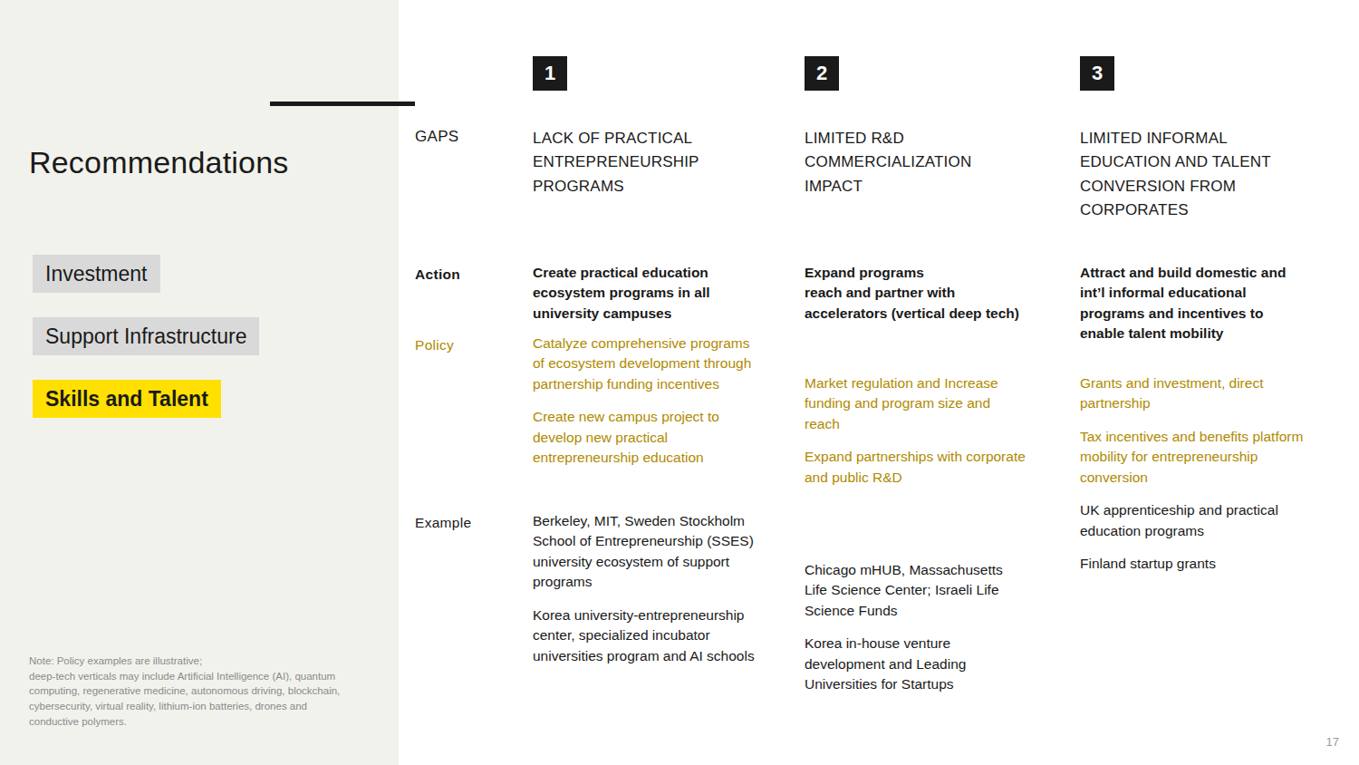Recommendations
Investment
Support Infrastructure
Skills and Talent
Note: Policy examples are illustrative;
deep-tech verticals may include Artificial Intelligence (AI), quantum computing, regenerative medicine, autonomous driving, blockchain, cybersecurity, virtual reality, lithium-ion batteries, drones and conductive polymers.
GAPS
Action
Policy
Example
1
LACK OF PRACTICAL ENTREPRENEURSHIP PROGRAMS
Create practical education ecosystem programs in all university campuses
Catalyze comprehensive programs of ecosystem development through partnership funding incentives
Create new campus project to develop new practical entrepreneurship education
Berkeley, MIT, Sweden Stockholm School of Entrepreneurship (SSES) university ecosystem of support programs
Korea university-entrepreneurship center, specialized incubator universities program and AI schools
2
LIMITED R&D COMMERCIALIZATION IMPACT
Expand programs
reach and partner with accelerators (vertical deep tech)
Market regulation and Increase funding and program size and reach
Expand partnerships with corporate and public R&D
Chicago mHUB, Massachusetts
Life Science Center; Israeli Life Science Funds
Korea in-house venture development and Leading Universities for Startups
3
LIMITED INFORMAL EDUCATION AND TALENT CONVERSION FROM CORPORATES
Attract and build domestic and int’l informal educational programs and incentives to enable talent mobility
Grants and investment, direct partnership
Tax incentives and benefits platform mobility for entrepreneurship conversion
UK apprenticeship and practical education programs
Finland startup grants
17